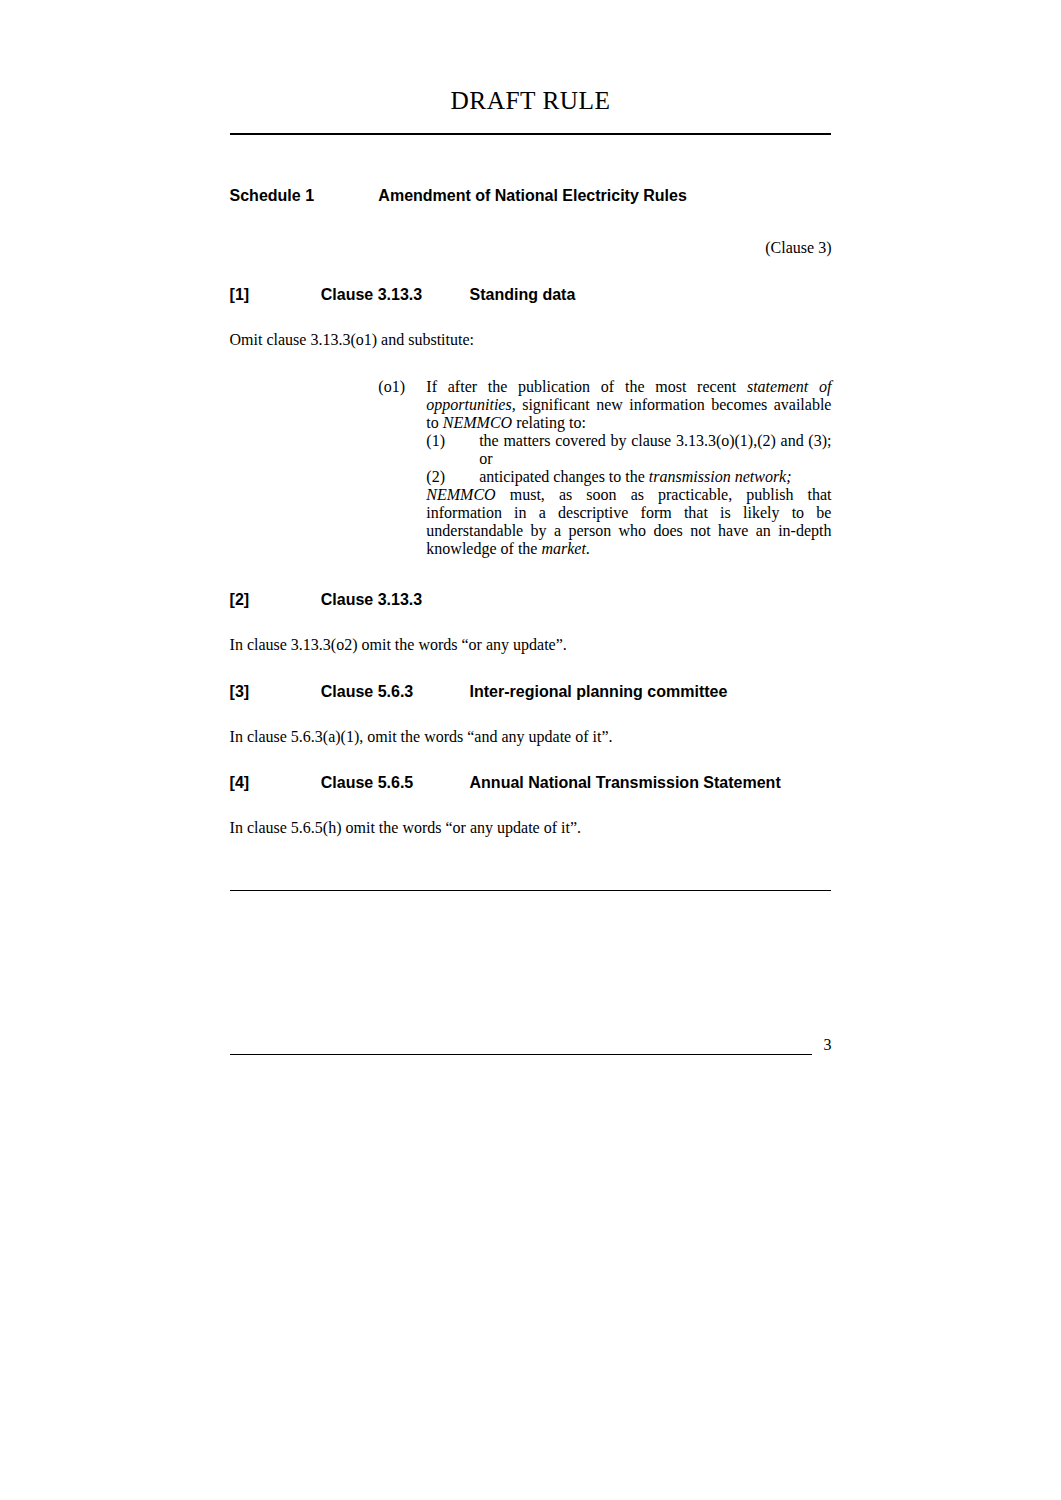DRAFT RULE
Schedule 1 Amendment of National Electricity Rules
(Clause 3)
[1] Clause 3.13.3 Standing data
Omit clause 3.13.3(o1) and substitute:
(o1) If after the publication of the most recent statement of opportunities, significant new information becomes available to NEMMCO relating to: (1) the matters covered by clause 3.13.3(o)(1),(2) and (3); or (2) anticipated changes to the transmission network; NEMMCO must, as soon as practicable, publish that information in a descriptive form that is likely to be understandable by a person who does not have an in-depth knowledge of the market.
[2] Clause 3.13.3
In clause 3.13.3(o2) omit the words “or any update”.
[3] Clause 5.6.3 Inter-regional planning committee
In clause 5.6.3(a)(1), omit the words “and any update of it”.
[4] Clause 5.6.5 Annual National Transmission Statement
In clause 5.6.5(h) omit the words “or any update of it”.
3